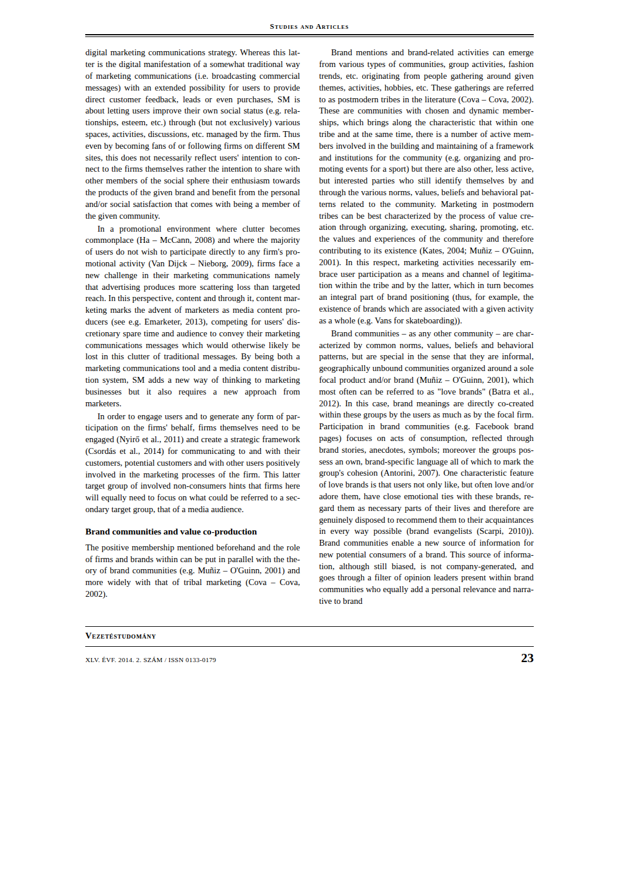Studies and Articles
digital marketing communications strategy. Whereas this latter is the digital manifestation of a somewhat traditional way of marketing communications (i.e. broadcasting commercial messages) with an extended possibility for users to provide direct customer feedback, leads or even purchases, SM is about letting users improve their own social status (e.g. relationships, esteem, etc.) through (but not exclusively) various spaces, activities, discussions, etc. managed by the firm. Thus even by becoming fans of or following firms on different SM sites, this does not necessarily reflect users' intention to connect to the firms themselves rather the intention to share with other members of the social sphere their enthusiasm towards the products of the given brand and benefit from the personal and/or social satisfaction that comes with being a member of the given community.
In a promotional environment where clutter becomes commonplace (Ha – McCann, 2008) and where the majority of users do not wish to participate directly to any firm's promotional activity (Van Dijck – Nieborg, 2009), firms face a new challenge in their marketing communications namely that advertising produces more scattering loss than targeted reach. In this perspective, content and through it, content marketing marks the advent of marketers as media content producers (see e.g. Emarketer, 2013), competing for users' discretionary spare time and audience to convey their marketing communications messages which would otherwise likely be lost in this clutter of traditional messages. By being both a marketing communications tool and a media content distribution system, SM adds a new way of thinking to marketing businesses but it also requires a new approach from marketers.
In order to engage users and to generate any form of participation on the firms' behalf, firms themselves need to be engaged (Nyirő et al., 2011) and create a strategic framework (Csordás et al., 2014) for communicating to and with their customers, potential customers and with other users positively involved in the marketing processes of the firm. This latter target group of involved non-consumers hints that firms here will equally need to focus on what could be referred to a secondary target group, that of a media audience.
Brand communities and value co-production
The positive membership mentioned beforehand and the role of firms and brands within can be put in parallel with the theory of brand communities (e.g. Muñiz – O'Guinn, 2001) and more widely with that of tribal marketing (Cova – Cova, 2002).
Brand mentions and brand-related activities can emerge from various types of communities, group activities, fashion trends, etc. originating from people gathering around given themes, activities, hobbies, etc. These gatherings are referred to as postmodern tribes in the literature (Cova – Cova, 2002). These are communities with chosen and dynamic memberships, which brings along the characteristic that within one tribe and at the same time, there is a number of active members involved in the building and maintaining of a framework and institutions for the community (e.g. organizing and promoting events for a sport) but there are also other, less active, but interested parties who still identify themselves by and through the various norms, values, beliefs and behavioral patterns related to the community. Marketing in postmodern tribes can be best characterized by the process of value creation through organizing, executing, sharing, promoting, etc. the values and experiences of the community and therefore contributing to its existence (Kates, 2004; Muñiz – O'Guinn, 2001). In this respect, marketing activities necessarily embrace user participation as a means and channel of legitimation within the tribe and by the latter, which in turn becomes an integral part of brand positioning (thus, for example, the existence of brands which are associated with a given activity as a whole (e.g. Vans for skateboarding)).
Brand communities – as any other community – are characterized by common norms, values, beliefs and behavioral patterns, but are special in the sense that they are informal, geographically unbound communities organized around a sole focal product and/or brand (Muñiz – O'Guinn, 2001), which most often can be referred to as "love brands" (Batra et al., 2012). In this case, brand meanings are directly co-created within these groups by the users as much as by the focal firm. Participation in brand communities (e.g. Facebook brand pages) focuses on acts of consumption, reflected through brand stories, anecdotes, symbols; moreover the groups possess an own, brand-specific language all of which to mark the group's cohesion (Antorini, 2007). One characteristic feature of love brands is that users not only like, but often love and/or adore them, have close emotional ties with these brands, regard them as necessary parts of their lives and therefore are genuinely disposed to recommend them to their acquaintances in every way possible (brand evangelists (Scarpi, 2010)). Brand communities enable a new source of information for new potential consumers of a brand. This source of information, although still biased, is not company-generated, and goes through a filter of opinion leaders present within brand communities who equally add a personal relevance and narrative to brand
Vezetéstudomány
XLV. ÉVF. 2014. 2. SZÁM / ISSN 0133-0179 23